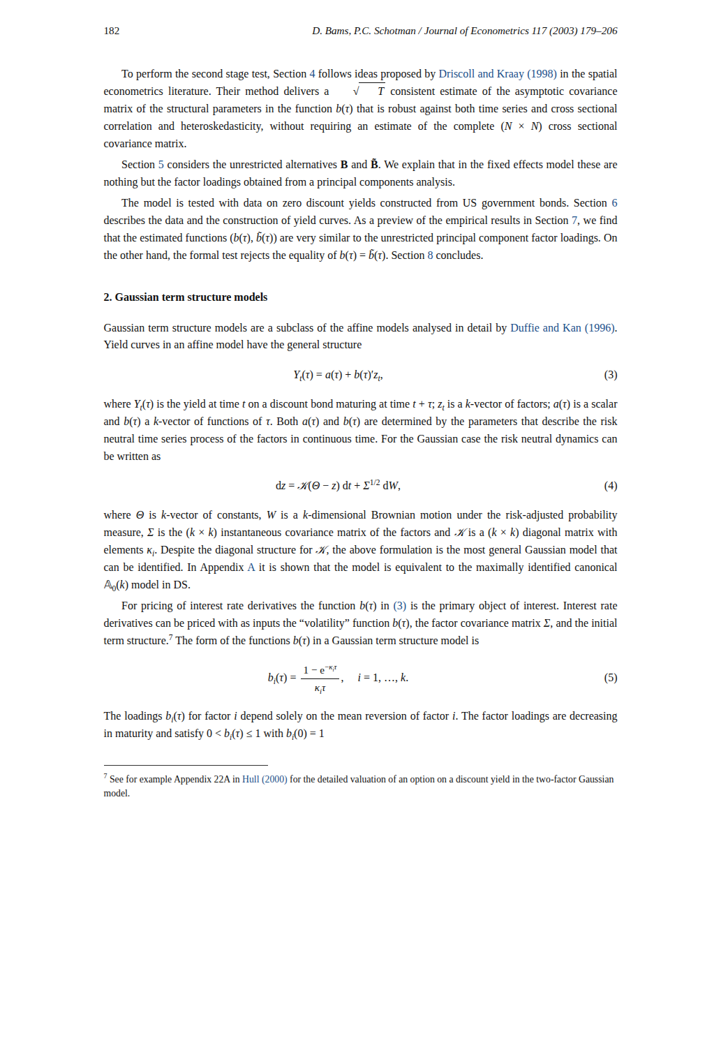182 D. Bams, P.C. Schotman / Journal of Econometrics 117 (2003) 179–206
To perform the second stage test, Section 4 follows ideas proposed by Driscoll and Kraay (1998) in the spatial econometrics literature. Their method delivers a T consistent estimate of the asymptotic covariance matrix of the structural parameters in the function b(τ) that is robust against both time series and cross sectional correlation and heteroskedasticity, without requiring an estimate of the complete (N × N) cross sectional covariance matrix.
Section 5 considers the unrestricted alternatives B and B̃. We explain that in the fixed effects model these are nothing but the factor loadings obtained from a principal components analysis.
The model is tested with data on zero discount yields constructed from US government bonds. Section 6 describes the data and the construction of yield curves. As a preview of the empirical results in Section 7, we find that the estimated functions (b(τ), b̃(τ)) are very similar to the unrestricted principal component factor loadings. On the other hand, the formal test rejects the equality of b(τ) = b̃(τ). Section 8 concludes.
2. Gaussian term structure models
Gaussian term structure models are a subclass of the affine models analysed in detail by Duffie and Kan (1996). Yield curves in an affine model have the general structure
Yt(τ) = a(τ) + b(τ)′zt, (3)
where Yt(τ) is the yield at time t on a discount bond maturing at time t + τ; zt is a k-vector of factors; a(τ) is a scalar and b(τ) a k-vector of functions of τ. Both a(τ) and b(τ) are determined by the parameters that describe the risk neutral time series process of the factors in continuous time. For the Gaussian case the risk neutral dynamics can be written as
dz = 𝒦(Θ − z) dt + Σ1/2 dW, (4)
where Θ is k-vector of constants, W is a k-dimensional Brownian motion under the risk-adjusted probability measure, Σ is the (k × k) instantaneous covariance matrix of the factors and 𝒦 is a (k × k) diagonal matrix with elements κi. Despite the diagonal structure for 𝒦, the above formulation is the most general Gaussian model that can be identified. In Appendix A it is shown that the model is equivalent to the maximally identified canonical 𝔸0(k) model in DS.
For pricing of interest rate derivatives the function b(τ) in (3) is the primary object of interest. Interest rate derivatives can be priced with as inputs the “volatility” function b(τ), the factor covariance matrix Σ, and the initial term structure.7 The form of the functions b(τ) in a Gaussian term structure model is
bi(τ) = 1 − e−κiτ κiτ, i = 1, …, k. (5)
The loadings bi(τ) for factor i depend solely on the mean reversion of factor i. The factor loadings are decreasing in maturity and satisfy 0 < bi(τ) ≤ 1 with bi(0) = 1
7 See for example Appendix 22A in Hull (2000) for the detailed valuation of an option on a discount yield in the two-factor Gaussian model.